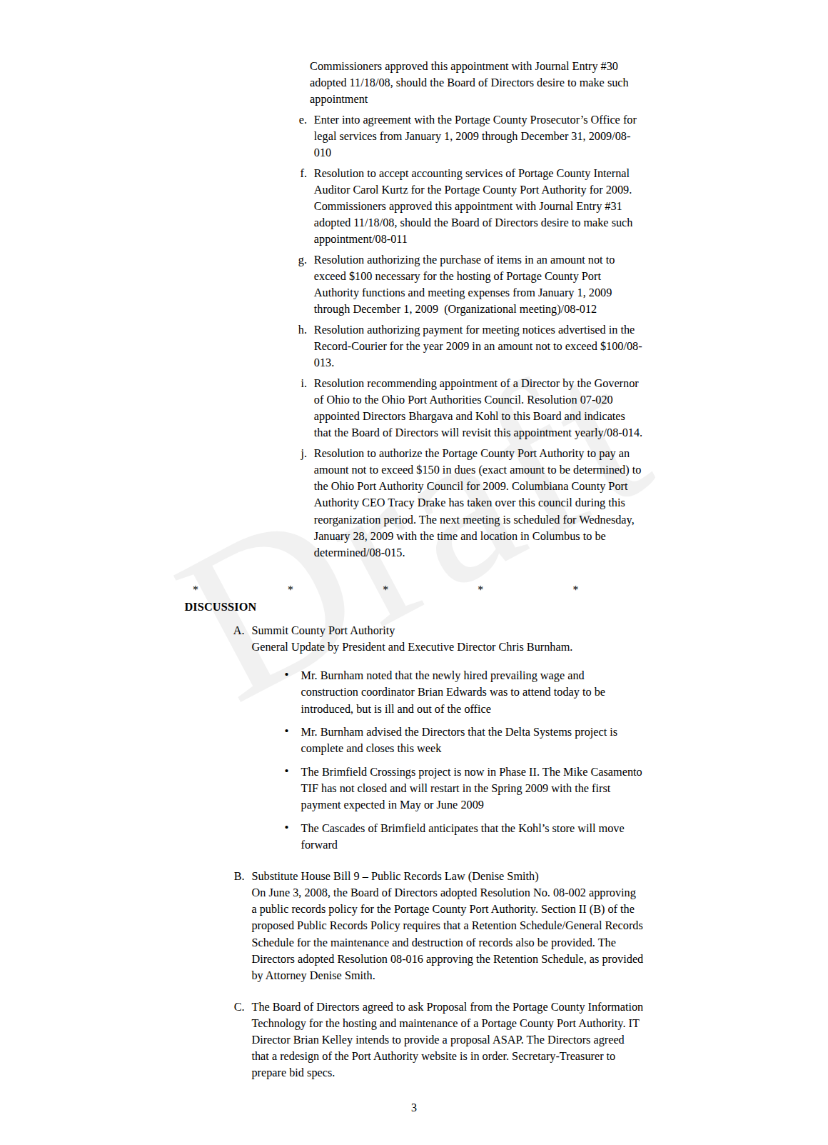Draft
Commissioners approved this appointment with Journal Entry #30 adopted 11/18/08, should the Board of Directors desire to make such appointment
Enter into agreement with the Portage County Prosecutor’s Office for legal services from January 1, 2009 through December 31, 2009/08-010
Resolution to accept accounting services of Portage County Internal Auditor Carol Kurtz for the Portage County Port Authority for 2009. Commissioners approved this appointment with Journal Entry #31 adopted 11/18/08, should the Board of Directors desire to make such appointment/08-011
Resolution authorizing the purchase of items in an amount not to exceed $100 necessary for the hosting of Portage County Port Authority functions and meeting expenses from January 1, 2009 through December 1, 2009 (Organizational meeting)/08-012
Resolution authorizing payment for meeting notices advertised in the Record-Courier for the year 2009 in an amount not to exceed $100/08-013.
Resolution recommending appointment of a Director by the Governor of Ohio to the Ohio Port Authorities Council. Resolution 07-020 appointed Directors Bhargava and Kohl to this Board and indicates that the Board of Directors will revisit this appointment yearly/08-014.
Resolution to authorize the Portage County Port Authority to pay an amount not to exceed $150 in dues (exact amount to be determined) to the Ohio Port Authority Council for 2009. Columbiana County Port Authority CEO Tracy Drake has taken over this council during this reorganization period. The next meeting is scheduled for Wednesday, January 28, 2009 with the time and location in Columbus to be determined/08-015.
*****
DISCUSSION
Summit County Port Authority
General Update by President and Executive Director Chris Burnham.
Mr. Burnham noted that the newly hired prevailing wage and construction coordinator Brian Edwards was to attend today to be introduced, but is ill and out of the office
Mr. Burnham advised the Directors that the Delta Systems project is complete and closes this week
The Brimfield Crossings project is now in Phase II. The Mike Casamento TIF has not closed and will restart in the Spring 2009 with the first payment expected in May or June 2009
The Cascades of Brimfield anticipates that the Kohl’s store will move forward
Substitute House Bill 9 – Public Records Law (Denise Smith)
On June 3, 2008, the Board of Directors adopted Resolution No. 08-002 approving a public records policy for the Portage County Port Authority. Section II (B) of the proposed Public Records Policy requires that a Retention Schedule/General Records Schedule for the maintenance and destruction of records also be provided. The Directors adopted Resolution 08-016 approving the Retention Schedule, as provided by Attorney Denise Smith.
The Board of Directors agreed to ask Proposal from the Portage County Information Technology for the hosting and maintenance of a Portage County Port Authority. IT Director Brian Kelley intends to provide a proposal ASAP. The Directors agreed that a redesign of the Port Authority website is in order. Secretary-Treasurer to prepare bid specs.
3